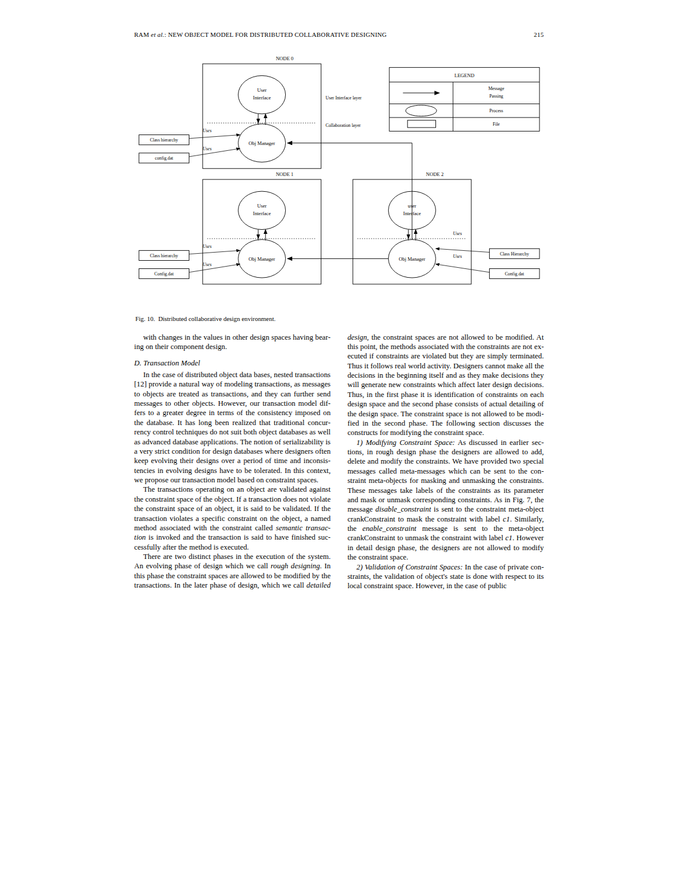RAM et al.: NEW OBJECT MODEL FOR DISTRIBUTED COLLABORATIVE DESIGNING
215
NODE 0 User Interface Obj Manager User Interface layer Collaboration layer Class hierarchy Uses config.dat Uses LEGEND Message Passing Process File NODE 1 User Interface Obj Manager Class hierarchy Uses Config.dat Uses NODE 2 user Interface Obj Manager Class Hierarchy Uses Config.dat Uses
Fig. 10. Distributed collaborative design environment.
with changes in the values in other design spaces having bearing on their component design.
D. Transaction Model
In the case of distributed object data bases, nested transactions [12] provide a natural way of modeling transactions, as messages to objects are treated as transactions, and they can further send messages to other objects. However, our transaction model differs to a greater degree in terms of the consistency imposed on the database. It has long been realized that traditional concurrency control techniques do not suit both object databases as well as advanced database applications. The notion of serializability is a very strict condition for design databases where designers often keep evolving their designs over a period of time and inconsistencies in evolving designs have to be tolerated. In this context, we propose our transaction model based on constraint spaces.
The transactions operating on an object are validated against the constraint space of the object. If a transaction does not violate the constraint space of an object, it is said to be validated. If the transaction violates a specific constraint on the object, a named method associated with the constraint called semantic transaction is invoked and the transaction is said to have finished successfully after the method is executed.
There are two distinct phases in the execution of the system. An evolving phase of design which we call rough designing. In this phase the constraint spaces are allowed to be modified by the transactions. In the later phase of design, which we call detailed design, the constraint spaces are not allowed to be modified. At this point, the methods associated with the constraints are not executed if constraints are violated but they are simply terminated. Thus it follows real world activity. Designers cannot make all the decisions in the beginning itself and as they make decisions they will generate new constraints which affect later design decisions. Thus, in the first phase it is identification of constraints on each design space and the second phase consists of actual detailing of the design space. The constraint space is not allowed to be modified in the second phase. The following section discusses the constructs for modifying the constraint space.
1) Modifying Constraint Space: As discussed in earlier sections, in rough design phase the designers are allowed to add, delete and modify the constraints. We have provided two special messages called meta-messages which can be sent to the constraint meta-objects for masking and unmasking the constraints. These messages take labels of the constraints as its parameter and mask or unmask corresponding constraints. As in Fig. 7, the message disable_constraint is sent to the constraint meta-object crankConstraint to mask the constraint with label c1. Similarly, the enable_constraint message is sent to the meta-object crankConstraint to unmask the constraint with label c1. However in detail design phase, the designers are not allowed to modify the constraint space.
2) Validation of Constraint Spaces: In the case of private constraints, the validation of object's state is done with respect to its local constraint space. However, in the case of public